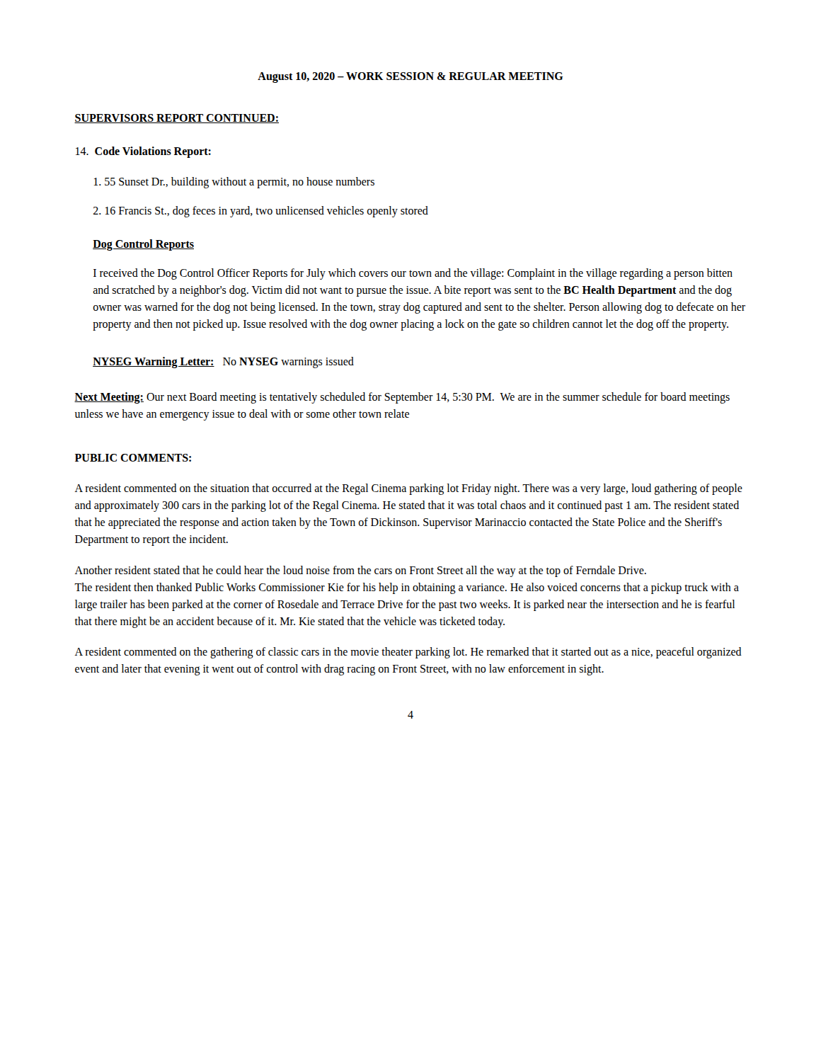August 10, 2020 – WORK SESSION & REGULAR MEETING
SUPERVISORS REPORT CONTINUED:
14. Code Violations Report:
55 Sunset Dr., building without a permit, no house numbers
16 Francis St., dog feces in yard, two unlicensed vehicles openly stored
Dog Control Reports
I received the Dog Control Officer Reports for July which covers our town and the village: Complaint in the village regarding a person bitten and scratched by a neighbor's dog. Victim did not want to pursue the issue. A bite report was sent to the BC Health Department and the dog owner was warned for the dog not being licensed. In the town, stray dog captured and sent to the shelter. Person allowing dog to defecate on her property and then not picked up. Issue resolved with the dog owner placing a lock on the gate so children cannot let the dog off the property.
NYSEG Warning Letter: No NYSEG warnings issued
Next Meeting: Our next Board meeting is tentatively scheduled for September 14, 5:30 PM. We are in the summer schedule for board meetings unless we have an emergency issue to deal with or some other town relate
PUBLIC COMMENTS:
A resident commented on the situation that occurred at the Regal Cinema parking lot Friday night. There was a very large, loud gathering of people and approximately 300 cars in the parking lot of the Regal Cinema. He stated that it was total chaos and it continued past 1 am. The resident stated that he appreciated the response and action taken by the Town of Dickinson. Supervisor Marinaccio contacted the State Police and the Sheriff's Department to report the incident.
Another resident stated that he could hear the loud noise from the cars on Front Street all the way at the top of Ferndale Drive.
The resident then thanked Public Works Commissioner Kie for his help in obtaining a variance. He also voiced concerns that a pickup truck with a large trailer has been parked at the corner of Rosedale and Terrace Drive for the past two weeks. It is parked near the intersection and he is fearful that there might be an accident because of it. Mr. Kie stated that the vehicle was ticketed today.
A resident commented on the gathering of classic cars in the movie theater parking lot. He remarked that it started out as a nice, peaceful organized event and later that evening it went out of control with drag racing on Front Street, with no law enforcement in sight.
4